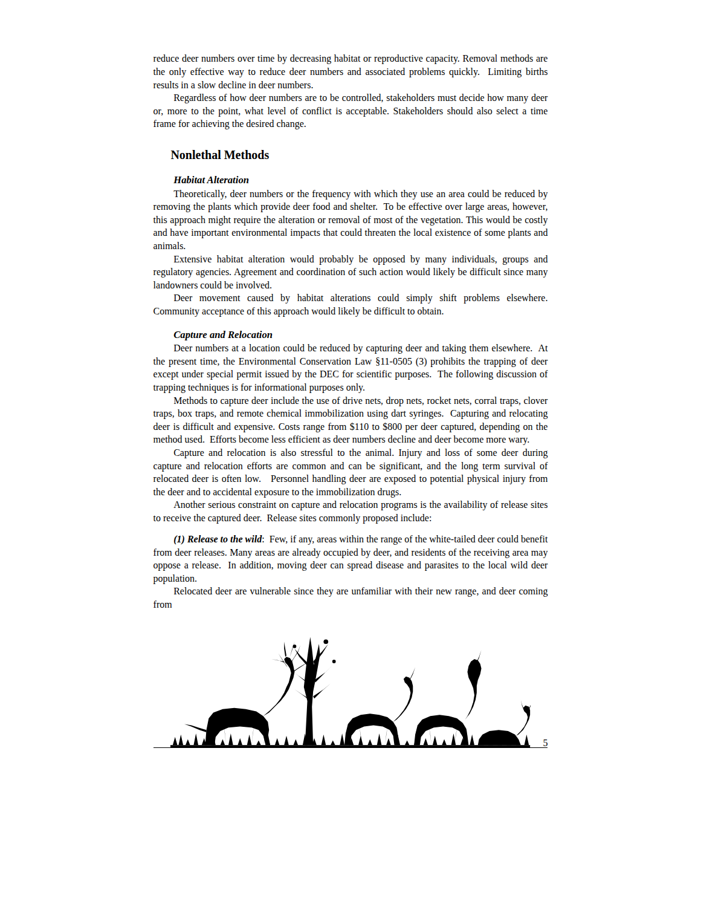reduce deer numbers over time by decreasing habitat or reproductive capacity. Removal methods are the only effective way to reduce deer numbers and associated problems quickly. Limiting births results in a slow decline in deer numbers.
Regardless of how deer numbers are to be controlled, stakeholders must decide how many deer or, more to the point, what level of conflict is acceptable. Stakeholders should also select a time frame for achieving the desired change.
Nonlethal Methods
Habitat Alteration
Theoretically, deer numbers or the frequency with which they use an area could be reduced by removing the plants which provide deer food and shelter. To be effective over large areas, however, this approach might require the alteration or removal of most of the vegetation. This would be costly and have important environmental impacts that could threaten the local existence of some plants and animals.
Extensive habitat alteration would probably be opposed by many individuals, groups and regulatory agencies. Agreement and coordination of such action would likely be difficult since many landowners could be involved.
Deer movement caused by habitat alterations could simply shift problems elsewhere. Community acceptance of this approach would likely be difficult to obtain.
Capture and Relocation
Deer numbers at a location could be reduced by capturing deer and taking them elsewhere. At the present time, the Environmental Conservation Law §11-0505 (3) prohibits the trapping of deer except under special permit issued by the DEC for scientific purposes. The following discussion of trapping techniques is for informational purposes only.
Methods to capture deer include the use of drive nets, drop nets, rocket nets, corral traps, clover traps, box traps, and remote chemical immobilization using dart syringes. Capturing and relocating deer is difficult and expensive. Costs range from $110 to $800 per deer captured, depending on the method used. Efforts become less efficient as deer numbers decline and deer become more wary.
Capture and relocation is also stressful to the animal. Injury and loss of some deer during capture and relocation efforts are common and can be significant, and the long term survival of relocated deer is often low. Personnel handling deer are exposed to potential physical injury from the deer and to accidental exposure to the immobilization drugs.
Another serious constraint on capture and relocation programs is the availability of release sites to receive the captured deer. Release sites commonly proposed include:
(1) Release to the wild: Few, if any, areas within the range of the white-tailed deer could benefit from deer releases. Many areas are already occupied by deer, and residents of the receiving area may oppose a release. In addition, moving deer can spread disease and parasites to the local wild deer population.
Relocated deer are vulnerable since they are unfamiliar with their new range, and deer coming from
5